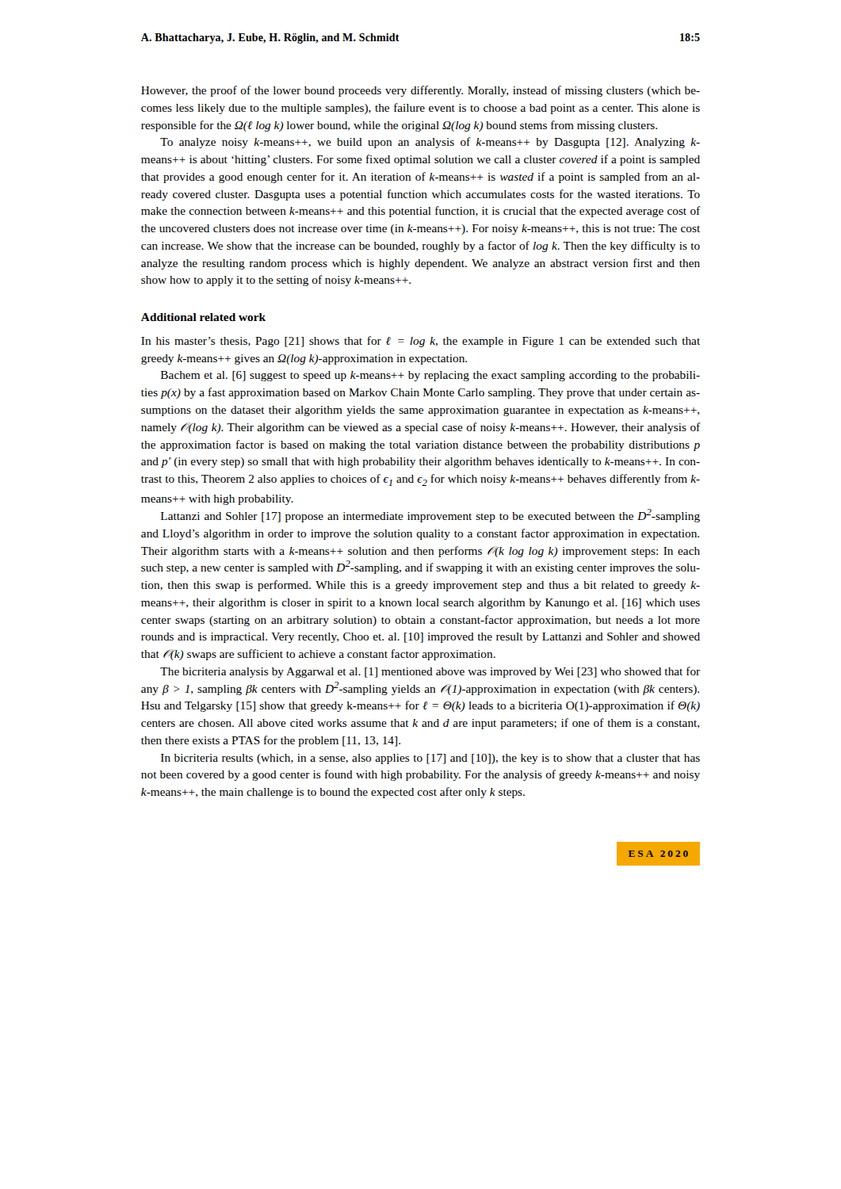A. Bhattacharya, J. Eube, H. Röglin, and M. Schmidt 18:5
However, the proof of the lower bound proceeds very differently. Morally, instead of missing clusters (which becomes less likely due to the multiple samples), the failure event is to choose a bad point as a center. This alone is responsible for the Ω(ℓ log k) lower bound, while the original Ω(log k) bound stems from missing clusters.
To analyze noisy k-means++, we build upon an analysis of k-means++ by Dasgupta [12]. Analyzing k-means++ is about ‘hitting’ clusters. For some fixed optimal solution we call a cluster covered if a point is sampled that provides a good enough center for it. An iteration of k-means++ is wasted if a point is sampled from an already covered cluster. Dasgupta uses a potential function which accumulates costs for the wasted iterations. To make the connection between k-means++ and this potential function, it is crucial that the expected average cost of the uncovered clusters does not increase over time (in k-means++). For noisy k-means++, this is not true: The cost can increase. We show that the increase can be bounded, roughly by a factor of log k. Then the key difficulty is to analyze the resulting random process which is highly dependent. We analyze an abstract version first and then show how to apply it to the setting of noisy k-means++.
Additional related work
In his master’s thesis, Pago [21] shows that for ℓ = log k, the example in Figure 1 can be extended such that greedy k-means++ gives an Ω(log k)-approximation in expectation.
Bachem et al. [6] suggest to speed up k-means++ by replacing the exact sampling according to the probabilities p(x) by a fast approximation based on Markov Chain Monte Carlo sampling. They prove that under certain assumptions on the dataset their algorithm yields the same approximation guarantee in expectation as k-means++, namely 𝒪(log k). Their algorithm can be viewed as a special case of noisy k-means++. However, their analysis of the approximation factor is based on making the total variation distance between the probability distributions p and p′ (in every step) so small that with high probability their algorithm behaves identically to k-means++. In contrast to this, Theorem 2 also applies to choices of ϵ1 and ϵ2 for which noisy k-means++ behaves differently from k-means++ with high probability.
Lattanzi and Sohler [17] propose an intermediate improvement step to be executed between the D2-sampling and Lloyd’s algorithm in order to improve the solution quality to a constant factor approximation in expectation. Their algorithm starts with a k-means++ solution and then performs 𝒪(k log log k) improvement steps: In each such step, a new center is sampled with D2-sampling, and if swapping it with an existing center improves the solution, then this swap is performed. While this is a greedy improvement step and thus a bit related to greedy k-means++, their algorithm is closer in spirit to a known local search algorithm by Kanungo et al. [16] which uses center swaps (starting on an arbitrary solution) to obtain a constant-factor approximation, but needs a lot more rounds and is impractical. Very recently, Choo et. al. [10] improved the result by Lattanzi and Sohler and showed that 𝒪(k) swaps are sufficient to achieve a constant factor approximation.
The bicriteria analysis by Aggarwal et al. [1] mentioned above was improved by Wei [23] who showed that for any β > 1, sampling βk centers with D2-sampling yields an 𝒪(1)-approximation in expectation (with βk centers). Hsu and Telgarsky [15] show that greedy k-means++ for ℓ = Θ(k) leads to a bicriteria O(1)-approximation if Θ(k) centers are chosen. All above cited works assume that k and d are input parameters; if one of them is a constant, then there exists a PTAS for the problem [11, 13, 14].
In bicriteria results (which, in a sense, also applies to [17] and [10]), the key is to show that a cluster that has not been covered by a good center is found with high probability. For the analysis of greedy k-means++ and noisy k-means++, the main challenge is to bound the expected cost after only k steps.
ESA 2020